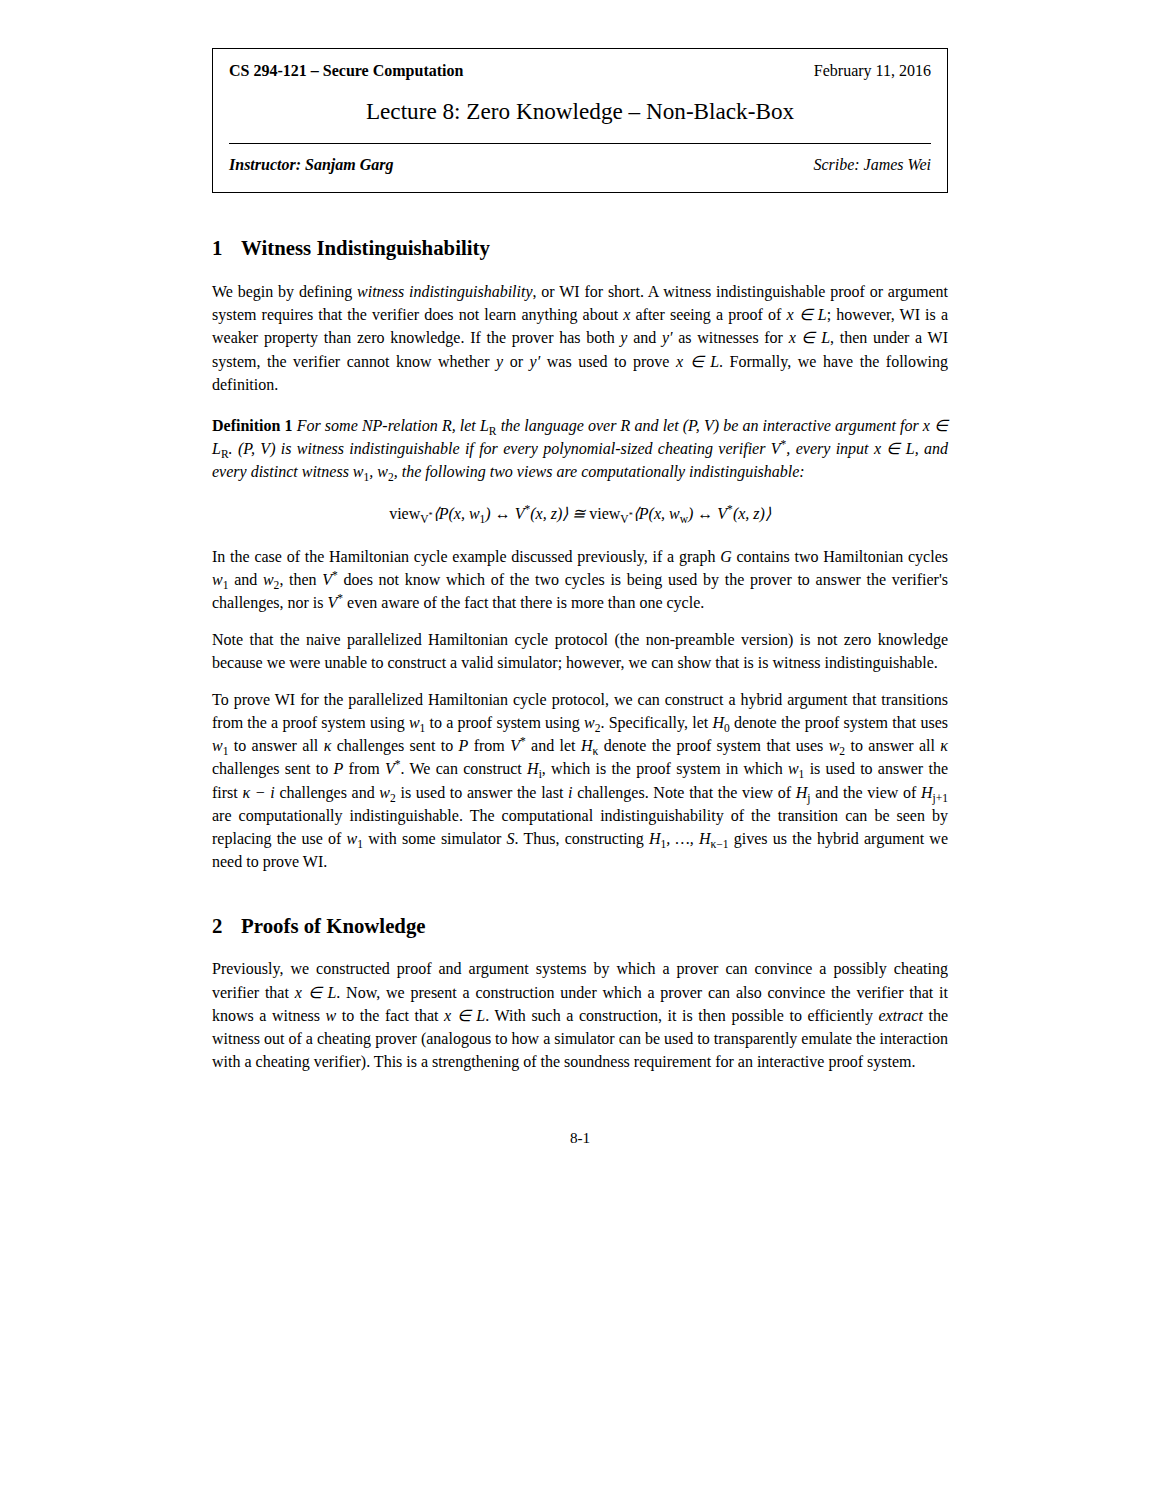CS 294-121 – Secure Computation February 11, 2016
Lecture 8: Zero Knowledge – Non-Black-Box
Instructor: Sanjam Garg Scribe: James Wei
1 Witness Indistinguishability
We begin by defining witness indistinguishability, or WI for short. A witness indistinguishable proof or argument system requires that the verifier does not learn anything about x after seeing a proof of x ∈ L; however, WI is a weaker property than zero knowledge. If the prover has both y and y′ as witnesses for x ∈ L, then under a WI system, the verifier cannot know whether y or y′ was used to prove x ∈ L. Formally, we have the following definition.
Definition 1 For some NP-relation R, let LR the language over R and let (P, V) be an interactive argument for x ∈ LR. (P, V) is witness indistinguishable if for every polynomial-sized cheating verifier V*, every input x ∈ L, and every distinct witness w1, w2, the following two views are computationally indistinguishable:
viewV*⟨P(x, w1) ↔ V*(x, z)⟩ ≅ viewV*⟨P(x, ww) ↔ V*(x, z)⟩
In the case of the Hamiltonian cycle example discussed previously, if a graph G contains two Hamiltonian cycles w1 and w2, then V* does not know which of the two cycles is being used by the prover to answer the verifier's challenges, nor is V* even aware of the fact that there is more than one cycle.
Note that the naive parallelized Hamiltonian cycle protocol (the non-preamble version) is not zero knowledge because we were unable to construct a valid simulator; however, we can show that is is witness indistinguishable.
To prove WI for the parallelized Hamiltonian cycle protocol, we can construct a hybrid argument that transitions from the a proof system using w1 to a proof system using w2. Specifically, let H0 denote the proof system that uses w1 to answer all κ challenges sent to P from V* and let Hκ denote the proof system that uses w2 to answer all κ challenges sent to P from V*. We can construct Hi, which is the proof system in which w1 is used to answer the first κ − i challenges and w2 is used to answer the last i challenges. Note that the view of Hj and the view of Hj+1 are computationally indistinguishable. The computational indistinguishability of the transition can be seen by replacing the use of w1 with some simulator S. Thus, constructing H1, …, Hκ−1 gives us the hybrid argument we need to prove WI.
2 Proofs of Knowledge
Previously, we constructed proof and argument systems by which a prover can convince a possibly cheating verifier that x ∈ L. Now, we present a construction under which a prover can also convince the verifier that it knows a witness w to the fact that x ∈ L. With such a construction, it is then possible to efficiently extract the witness out of a cheating prover (analogous to how a simulator can be used to transparently emulate the interaction with a cheating verifier). This is a strengthening of the soundness requirement for an interactive proof system.
8-1